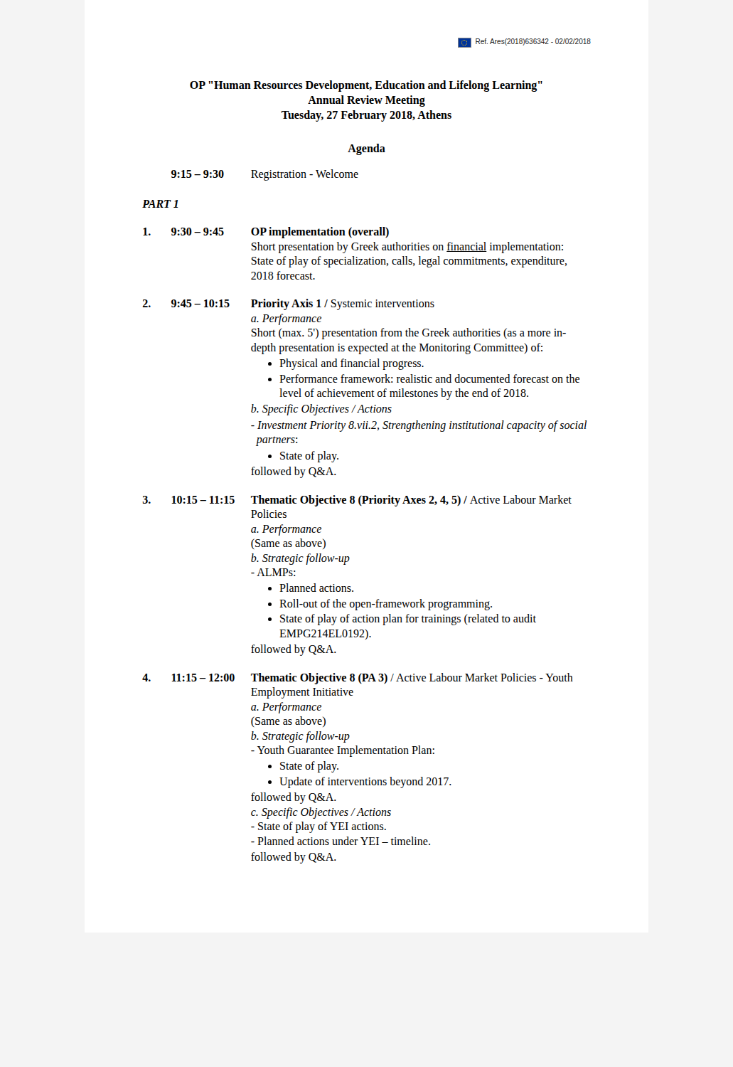Ref. Ares(2018)636342 - 02/02/2018
OP "Human Resources Development, Education and Lifelong Learning"
Annual Review Meeting
Tuesday, 27 February 2018, Athens
Agenda
9:15 – 9:30
Registration - Welcome
PART 1
1.
9:30 – 9:45
OP implementation (overall)
Short presentation by Greek authorities on financial implementation:
State of play of specialization, calls, legal commitments, expenditure, 2018 forecast.
2.
9:45 – 10:15
Priority Axis 1 / Systemic interventions
a. Performance
Short (max. 5') presentation from the Greek authorities (as a more in-depth presentation is expected at the Monitoring Committee) of:
Physical and financial progress.
Performance framework: realistic and documented forecast on the level of achievement of milestones by the end of 2018.
b. Specific Objectives / Actions
- Investment Priority 8.vii.2, Strengthening institutional capacity of social
partners:
State of play.
followed by Q&A.
3.
10:15 – 11:15
Thematic Objective 8 (Priority Axes 2, 4, 5) / Active Labour Market Policies
a. Performance
(Same as above)
b. Strategic follow-up
- ALMPs:
Planned actions.
Roll-out of the open-framework programming.
State of play of action plan for trainings (related to audit EMPG214EL0192).
followed by Q&A.
4.
11:15 – 12:00
Thematic Objective 8 (PA 3) / Active Labour Market Policies - Youth Employment Initiative
a. Performance
(Same as above)
b. Strategic follow-up
- Youth Guarantee Implementation Plan:
State of play.
Update of interventions beyond 2017.
followed by Q&A.
c. Specific Objectives / Actions
- State of play of YEI actions.
- Planned actions under YEI – timeline.
followed by Q&A.